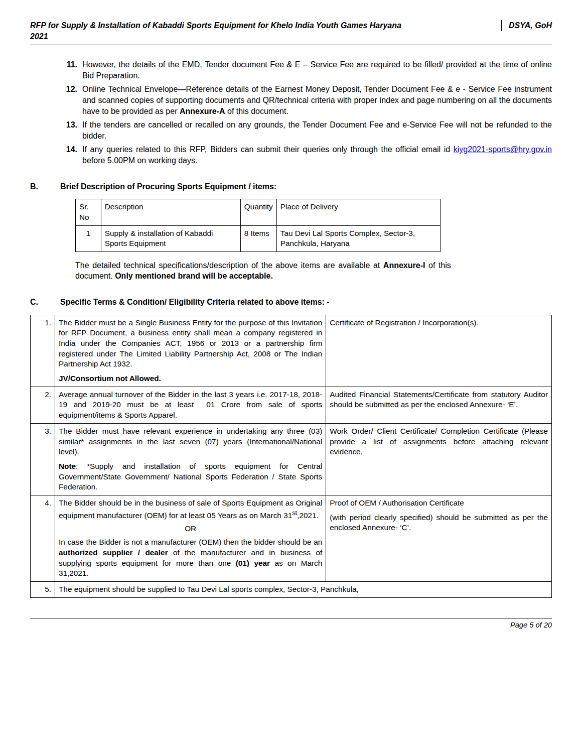RFP for Supply & Installation of Kabaddi Sports Equipment for Khelo India Youth Games Haryana 2021
DSYA, GoH
11. However, the details of the EMD, Tender document Fee & E – Service Fee are required to be filled/ provided at the time of online Bid Preparation.
12. Online Technical Envelope—Reference details of the Earnest Money Deposit, Tender Document Fee & e - Service Fee instrument and scanned copies of supporting documents and QR/technical criteria with proper index and page numbering on all the documents have to be provided as per Annexure-A of this document.
13. If the tenders are cancelled or recalled on any grounds, the Tender Document Fee and e-Service Fee will not be refunded to the bidder.
14. If any queries related to this RFP, Bidders can submit their queries only through the official email id kiyg2021-sports@hry.gov.in before 5.00PM on working days.
B. Brief Description of Procuring Sports Equipment / items:
| Sr. No | Description | Quantity | Place of Delivery |
| --- | --- | --- | --- |
| 1 | Supply & installation of Kabaddi Sports Equipment | 8 Items | Tau Devi Lal Sports Complex, Sector-3, Panchkula, Haryana |
The detailed technical specifications/description of the above items are available at Annexure-I of this document. Only mentioned brand will be acceptable.
C. Specific Terms & Condition/ Eligibility Criteria related to above items: -
| 1. | The Bidder must be a Single Business Entity for the purpose of this Invitation for RFP Document, a business entity shall mean a company registered in India under the Companies ACT, 1956 or 2013 or a partnership firm registered under The Limited Liability Partnership Act, 2008 or The Indian Partnership Act 1932. JV/Consortium not Allowed. | Certificate of Registration / Incorporation(s). |
| 2. | Average annual turnover of the Bidder in the last 3 years i.e. 2017-18, 2018-19 and 2019-20 must be at least 01 Crore from sale of sports equipment/items & Sports Apparel. | Audited Financial Statements/Certificate from statutory Auditor should be submitted as per the enclosed Annexure- ‘E’. |
| 3. | The Bidder must have relevant experience in undertaking any three (03) similar* assignments in the last seven (07) years (International/National level). Note : *Supply and installation of sports equipment for Central Government/State Government/ National Sports Federation / State Sports Federation. | Work Order/ Client Certificate/ Completion Certificate (Please provide a list of assignments before attaching relevant evidence. |
| 4. | The Bidder should be in the business of sale of Sports Equipment as Original equipment manufacturer (OEM) for at least 05 Years as on March 31 st ,2021. OR In case the Bidder is not a manufacturer (OEM) then the bidder should be an authorized supplier / dealer of the manufacturer and in business of supplying sports equipment for more than one (01) year as on March 31,2021. | Proof of OEM / Authorisation Certificate (with period clearly specified) should be submitted as per the enclosed Annexure- ‘C’. |
| 5. | The equipment should be supplied to Tau Devi Lal sports complex, Sector-3, Panchkula, |
Page 5 of 20